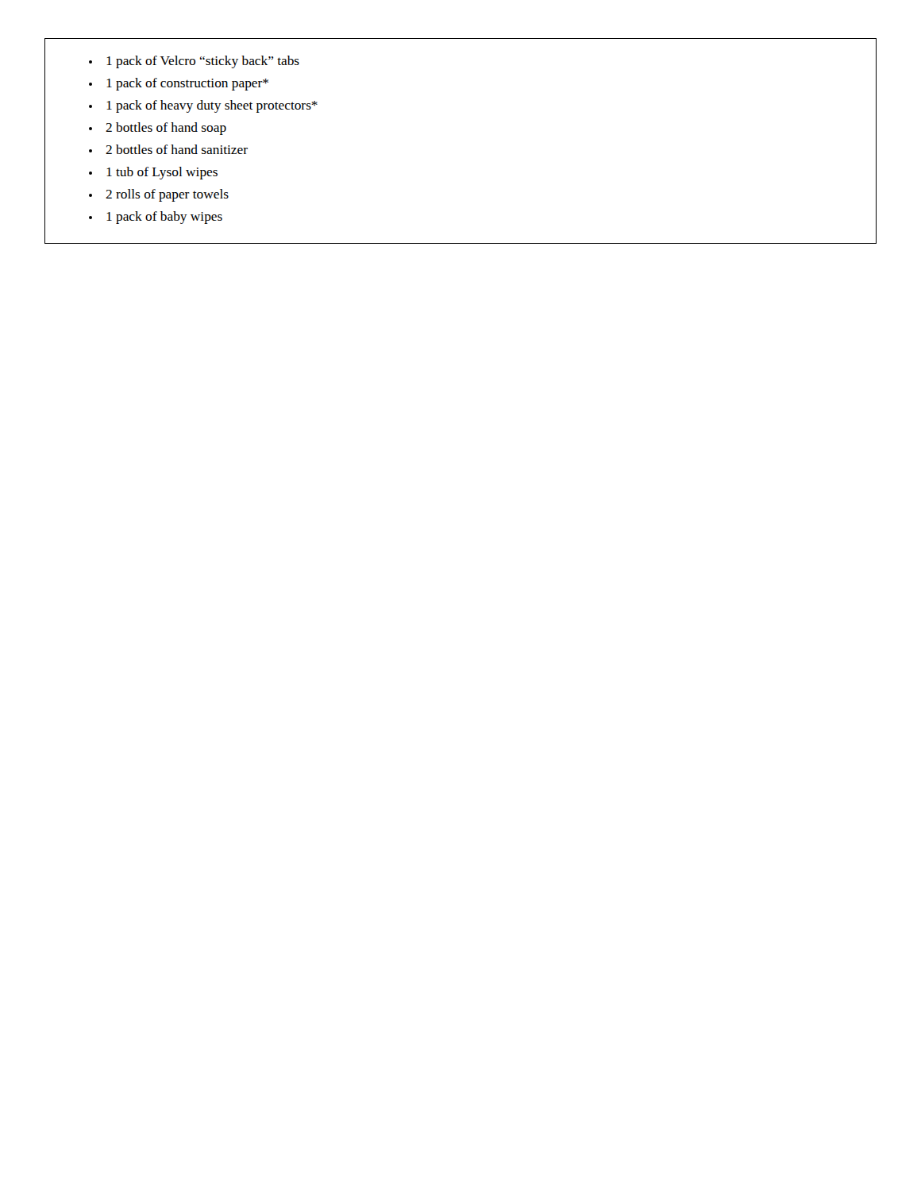1 pack of Velcro “sticky back” tabs
1 pack of construction paper*
1 pack of heavy duty sheet protectors*
2 bottles of hand soap
2 bottles of hand sanitizer
1 tub of Lysol wipes
2 rolls of paper towels
1 pack of baby wipes